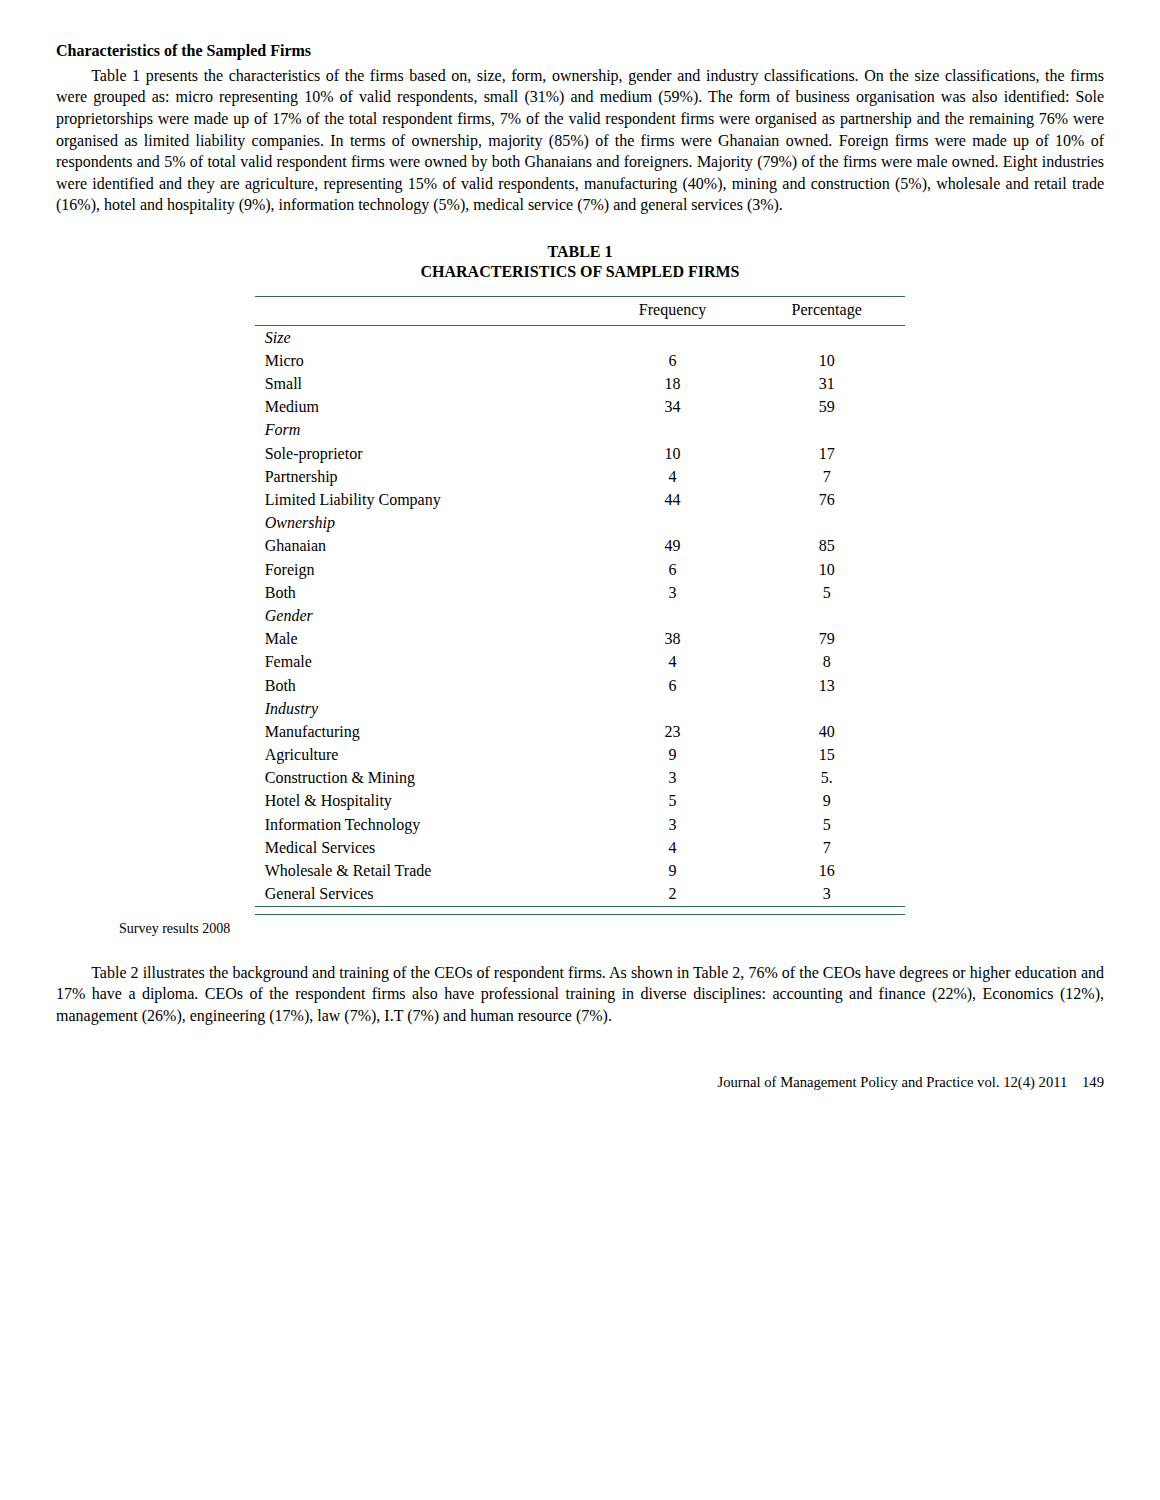Characteristics of the Sampled Firms
Table 1 presents the characteristics of the firms based on, size, form, ownership, gender and industry classifications. On the size classifications, the firms were grouped as: micro representing 10% of valid respondents, small (31%) and medium (59%). The form of business organisation was also identified: Sole proprietorships were made up of 17% of the total respondent firms, 7% of the valid respondent firms were organised as partnership and the remaining 76% were organised as limited liability companies. In terms of ownership, majority (85%) of the firms were Ghanaian owned. Foreign firms were made up of 10% of respondents and 5% of total valid respondent firms were owned by both Ghanaians and foreigners. Majority (79%) of the firms were male owned. Eight industries were identified and they are agriculture, representing 15% of valid respondents, manufacturing (40%), mining and construction (5%), wholesale and retail trade (16%), hotel and hospitality (9%), information technology (5%), medical service (7%) and general services (3%).
TABLE 1
CHARACTERISTICS OF SAMPLED FIRMS
| | Frequency | Percentage |
| --- | --- | --- |
| Size | | |
| Micro | 6 | 10 |
| Small | 18 | 31 |
| Medium | 34 | 59 |
| Form | | |
| Sole-proprietor | 10 | 17 |
| Partnership | 4 | 7 |
| Limited Liability Company | 44 | 76 |
| Ownership | | |
| Ghanaian | 49 | 85 |
| Foreign | 6 | 10 |
| Both | 3 | 5 |
| Gender | | |
| Male | 38 | 79 |
| Female | 4 | 8 |
| Both | 6 | 13 |
| Industry | | |
| Manufacturing | 23 | 40 |
| Agriculture | 9 | 15 |
| Construction & Mining | 3 | 5. |
| Hotel & Hospitality | 5 | 9 |
| Information Technology | 3 | 5 |
| Medical Services | 4 | 7 |
| Wholesale & Retail Trade | 9 | 16 |
| General Services | 2 | 3 |
Survey results 2008
Table 2 illustrates the background and training of the CEOs of respondent firms. As shown in Table 2, 76% of the CEOs have degrees or higher education and 17% have a diploma. CEOs of the respondent firms also have professional training in diverse disciplines: accounting and finance (22%), Economics (12%), management (26%), engineering (17%), law (7%), I.T (7%) and human resource (7%).
Journal of Management Policy and Practice vol. 12(4) 2011 149